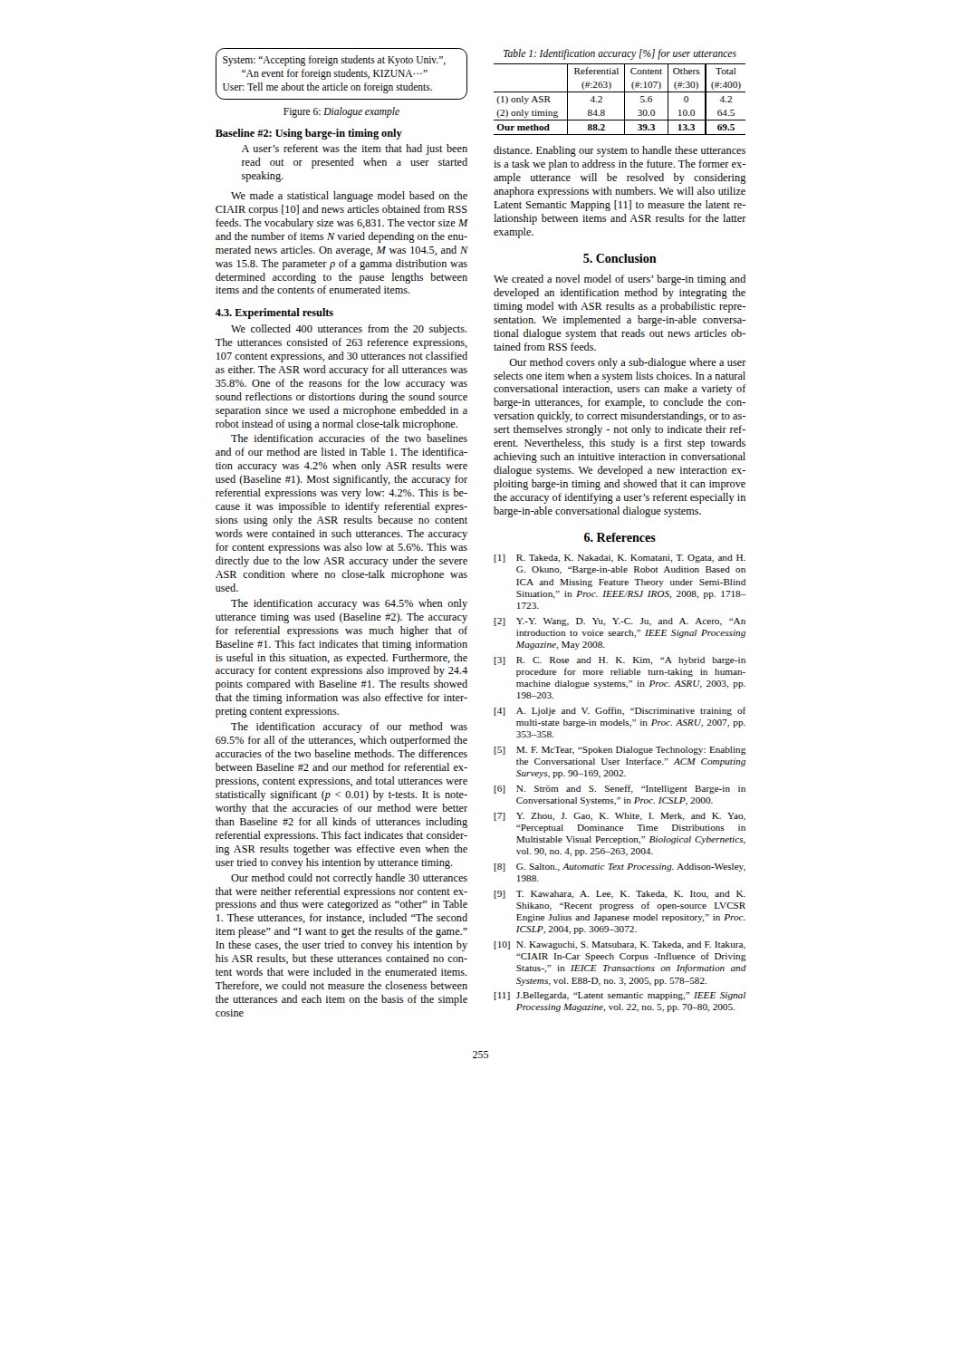System: “Accepting foreign students at Kyoto Univ.”,
“An event for foreign students, KIZUNA···”
User: Tell me about the article on foreign students.
Figure 6: Dialogue example
Baseline #2: Using barge-in timing only
A user’s referent was the item that had just been read out or presented when a user started speaking.
We made a statistical language model based on the CIAIR corpus [10] and news articles obtained from RSS feeds. The vocabulary size was 6,831. The vector size M and the number of items N varied depending on the enumerated news articles. On average, M was 104.5, and N was 15.8. The parameter ρ of a gamma distribution was determined according to the pause lengths between items and the contents of enumerated items.
4.3. Experimental results
We collected 400 utterances from the 20 subjects. The utterances consisted of 263 reference expressions, 107 content expressions, and 30 utterances not classified as either. The ASR word accuracy for all utterances was 35.8%. One of the reasons for the low accuracy was sound reflections or distortions during the sound source separation since we used a microphone embedded in a robot instead of using a normal close-talk microphone.
The identification accuracies of the two baselines and of our method are listed in Table 1. The identification accuracy was 4.2% when only ASR results were used (Baseline #1). Most significantly, the accuracy for referential expressions was very low: 4.2%. This is because it was impossible to identify referential expressions using only the ASR results because no content words were contained in such utterances. The accuracy for content expressions was also low at 5.6%. This was directly due to the low ASR accuracy under the severe ASR condition where no close-talk microphone was used.
The identification accuracy was 64.5% when only utterance timing was used (Baseline #2). The accuracy for referential expressions was much higher that of Baseline #1. This fact indicates that timing information is useful in this situation, as expected. Furthermore, the accuracy for content expressions also improved by 24.4 points compared with Baseline #1. The results showed that the timing information was also effective for interpreting content expressions.
The identification accuracy of our method was 69.5% for all of the utterances, which outperformed the accuracies of the two baseline methods. The differences between Baseline #2 and our method for referential expressions, content expressions, and total utterances were statistically significant (p < 0.01) by t-tests. It is noteworthy that the accuracies of our method were better than Baseline #2 for all kinds of utterances including referential expressions. This fact indicates that considering ASR results together was effective even when the user tried to convey his intention by utterance timing.
Our method could not correctly handle 30 utterances that were neither referential expressions nor content expressions and thus were categorized as “other” in Table 1. These utterances, for instance, included “The second item please” and “I want to get the results of the game.” In these cases, the user tried to convey his intention by his ASR results, but these utterances contained no content words that were included in the enumerated items. Therefore, we could not measure the closeness between the utterances and each item on the basis of the simple cosine
Table 1: Identification accuracy [%] for user utterances
| | Referential | Content | Others | Total |
| | (#:263) | (#:107) | (#:30) | (#:400) |
| (1) only ASR | 4.2 | 5.6 | 0 | 4.2 |
| (2) only timing | 84.8 | 30.0 | 10.0 | 64.5 |
| Our method | 88.2 | 39.3 | 13.3 | 69.5 |
distance. Enabling our system to handle these utterances is a task we plan to address in the future. The former example utterance will be resolved by considering anaphora expressions with numbers. We will also utilize Latent Semantic Mapping [11] to measure the latent relationship between items and ASR results for the latter example.
5. Conclusion
We created a novel model of users’ barge-in timing and developed an identification method by integrating the timing model with ASR results as a probabilistic representation. We implemented a barge-in-able conversational dialogue system that reads out news articles obtained from RSS feeds.
Our method covers only a sub-dialogue where a user selects one item when a system lists choices. In a natural conversational interaction, users can make a variety of barge-in utterances, for example, to conclude the conversation quickly, to correct misunderstandings, or to assert themselves strongly - not only to indicate their referent. Nevertheless, this study is a first step towards achieving such an intuitive interaction in conversational dialogue systems. We developed a new interaction exploiting barge-in timing and showed that it can improve the accuracy of identifying a user’s referent especially in barge-in-able conversational dialogue systems.
6. References
R. Takeda, K. Nakadai, K. Komatani, T. Ogata, and H. G. Okuno, “Barge-in-able Robot Audition Based on ICA and Missing Feature Theory under Semi-Blind Situation,” in Proc. IEEE/RSJ IROS, 2008, pp. 1718–1723.
Y.-Y. Wang, D. Yu, Y.-C. Ju, and A. Acero, “An introduction to voice search,” IEEE Signal Processing Magazine, May 2008.
R. C. Rose and H. K. Kim, “A hybrid barge-in procedure for more reliable turn-taking in human-machine dialogue systems,” in Proc. ASRU, 2003, pp. 198–203.
A. Ljolje and V. Goffin, “Discriminative training of multi-state barge-in models,” in Proc. ASRU, 2007, pp. 353–358.
M. F. McTear, “Spoken Dialogue Technology: Enabling the Conversational User Interface.” ACM Computing Surveys, pp. 90–169, 2002.
N. Ström and S. Seneff, “Intelligent Barge-in in Conversational Systems,” in Proc. ICSLP, 2000.
Y. Zhou, J. Gao, K. White, I. Merk, and K. Yao, “Perceptual Dominance Time Distributions in Multistable Visual Perception,” Biological Cybernetics, vol. 90, no. 4, pp. 256–263, 2004.
G. Salton., Automatic Text Processing. Addison-Wesley, 1988.
T. Kawahara, A. Lee, K. Takeda, K. Itou, and K. Shikano, “Recent progress of open-source LVCSR Engine Julius and Japanese model repository,” in Proc. ICSLP, 2004, pp. 3069–3072.
N. Kawaguchi, S. Matsubara, K. Takeda, and F. Itakura, “CIAIR In-Car Speech Corpus -Influence of Driving Status-,” in IEICE Transactions on Information and Systems, vol. E88-D, no. 3, 2005, pp. 578–582.
J.Bellegarda, “Latent semantic mapping,” IEEE Signal Processing Magazine, vol. 22, no. 5, pp. 70–80, 2005.
255